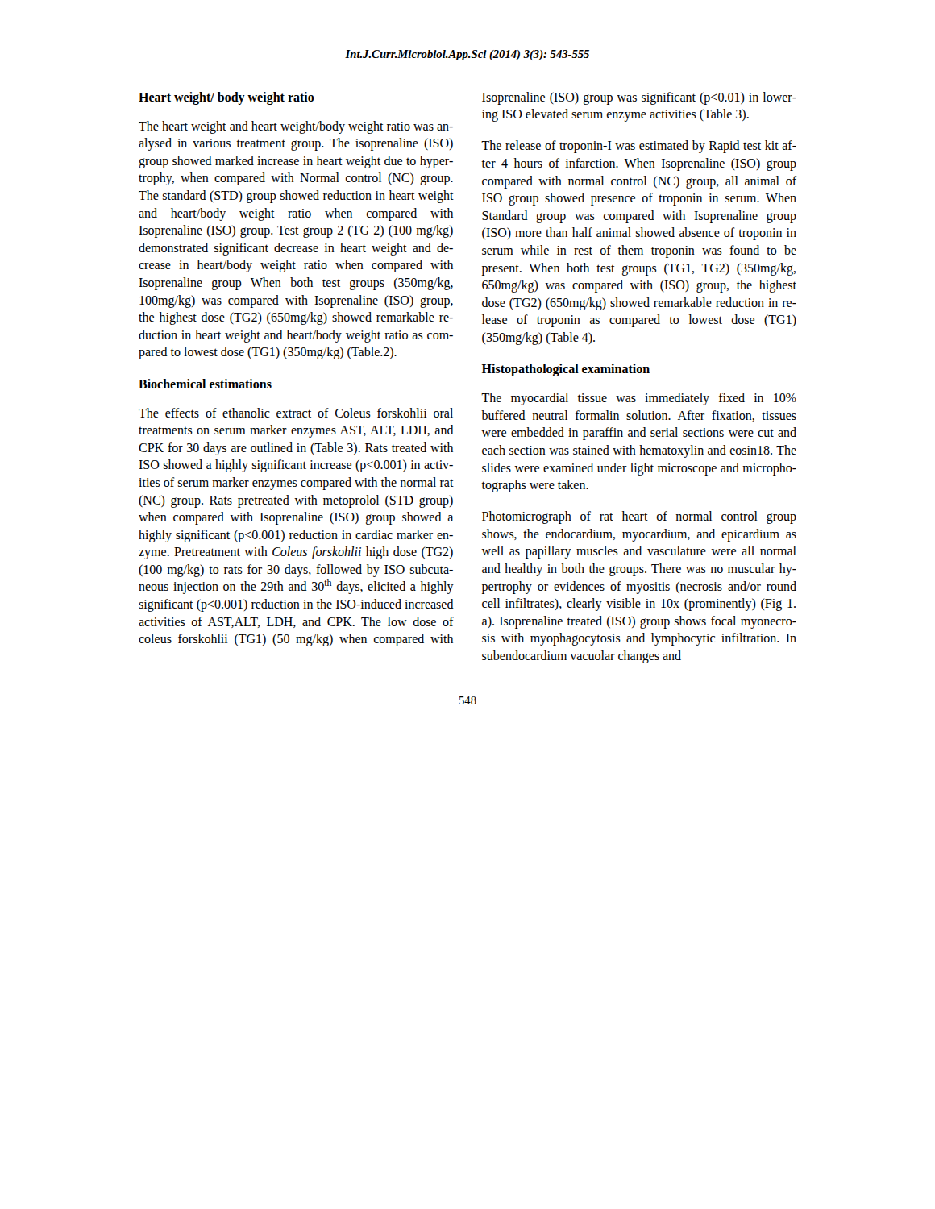Int.J.Curr.Microbiol.App.Sci (2014) 3(3): 543-555
Heart weight/ body weight ratio
The heart weight and heart weight/body weight ratio was analysed in various treatment group. The isoprenaline (ISO) group showed marked increase in heart weight due to hypertrophy, when compared with Normal control (NC) group. The standard (STD) group showed reduction in heart weight and heart/body weight ratio when compared with Isoprenaline (ISO) group. Test group 2 (TG 2) (100 mg/kg) demonstrated significant decrease in heart weight and decrease in heart/body weight ratio when compared with Isoprenaline group When both test groups (350mg/kg, 100mg/kg) was compared with Isoprenaline (ISO) group, the highest dose (TG2) (650mg/kg) showed remarkable reduction in heart weight and heart/body weight ratio as compared to lowest dose (TG1) (350mg/kg) (Table.2).
Biochemical estimations
The effects of ethanolic extract of Coleus forskohlii oral treatments on serum marker enzymes AST, ALT, LDH, and CPK for 30 days are outlined in (Table 3). Rats treated with ISO showed a highly significant increase (p<0.001) in activities of serum marker enzymes compared with the normal rat (NC) group. Rats pretreated with metoprolol (STD group) when compared with Isoprenaline (ISO) group showed a highly significant (p<0.001) reduction in cardiac marker enzyme. Pretreatment with Coleus forskohlii high dose (TG2) (100 mg/kg) to rats for 30 days, followed by ISO subcutaneous injection on the 29th and 30th days, elicited a highly significant (p<0.001) reduction in the ISO-induced increased activities of AST,ALT, LDH, and CPK. The low dose of coleus forskohlii (TG1) (50 mg/kg) when compared with Isoprenaline (ISO) group was significant (p<0.01) in lowering ISO elevated serum enzyme activities (Table 3).
The release of troponin-I was estimated by Rapid test kit after 4 hours of infarction. When Isoprenaline (ISO) group compared with normal control (NC) group, all animal of ISO group showed presence of troponin in serum. When Standard group was compared with Isoprenaline group (ISO) more than half animal showed absence of troponin in serum while in rest of them troponin was found to be present. When both test groups (TG1, TG2) (350mg/kg, 650mg/kg) was compared with (ISO) group, the highest dose (TG2) (650mg/kg) showed remarkable reduction in release of troponin as compared to lowest dose (TG1) (350mg/kg) (Table 4).
Histopathological examination
The myocardial tissue was immediately fixed in 10% buffered neutral formalin solution. After fixation, tissues were embedded in paraffin and serial sections were cut and each section was stained with hematoxylin and eosin18. The slides were examined under light microscope and microphotographs were taken.
Photomicrograph of rat heart of normal control group shows, the endocardium, myocardium, and epicardium as well as papillary muscles and vasculature were all normal and healthy in both the groups. There was no muscular hypertrophy or evidences of myositis (necrosis and/or round cell infiltrates), clearly visible in 10x (prominently) (Fig 1. a). Isoprenaline treated (ISO) group shows focal myonecrosis with myophagocytosis and lymphocytic infiltration. In subendocardium vacuolar changes and
548